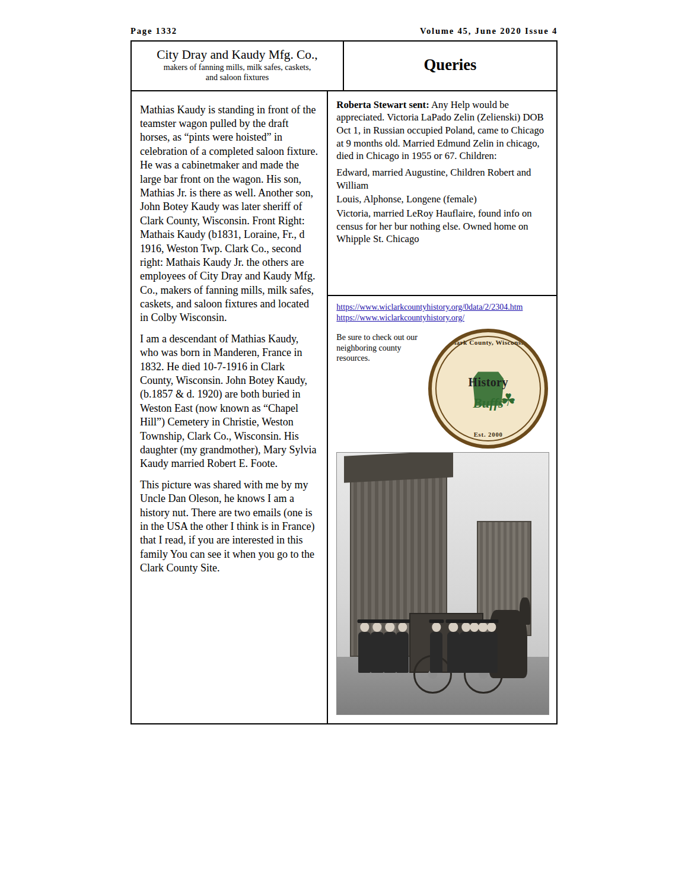Page 1332
Volume 45, June 2020 Issue 4
City Dray and Kaudy Mfg. Co.,
makers of fanning mills, milk safes, caskets,
and saloon fixtures
Queries
Mathias Kaudy is standing in front of the teamster wagon pulled by the draft horses, as “pints were hoisted” in celebration of a completed saloon fixture. He was a cabinetmaker and made the large bar front on the wagon. His son, Mathias Jr. is there as well. Another son, John Botey Kaudy was later sheriff of Clark County, Wisconsin. Front Right: Mathais Kaudy (b1831, Loraine, Fr., d 1916, Weston Twp. Clark Co., second right: Mathais Kaudy Jr. the others are employees of City Dray and Kaudy Mfg. Co., makers of fanning mills, milk safes, caskets, and saloon fixtures and located in Colby Wisconsin.
I am a descendant of Mathias Kaudy, who was born in Manderen, France in 1832. He died 10-7-1916 in Clark County, Wisconsin. John Botey Kaudy, (b.1857 & d. 1920) are both buried in Weston East (now known as “Chapel Hill”) Cemetery in Christie, Weston Township, Clark Co., Wisconsin. His daughter (my grandmother), Mary Sylvia Kaudy married Robert E. Foote.
This picture was shared with me by my Uncle Dan Oleson, he knows I am a history nut. There are two emails (one is in the USA the other I think is in France) that I read, if you are interested in this family You can see it when you go to the Clark County Site.
Roberta Stewart sent: Any Help would be appreciated. Victoria LaPado Zelin (Zelienski) DOB Oct 1, in Russian occupied Poland, came to Chicago at 9 months old. Married Edmund Zelin in chicago, died in Chicago in 1955 or 67. Children:
Edward, married Augustine, Children Robert and William
Louis, Alphonse, Longene (female)
Victoria, married LeRoy Hauflaire, found info on census for her bur nothing else. Owned home on Whipple St. Chicago
https://www.wiclarkcountyhistory.org/0data/2/2304.htm
https://www.wiclarkcountyhistory.org/
Be sure to check out our neighboring county resources.
Clark County, Wisconsin
History
Buffs
☘
Est. 2000